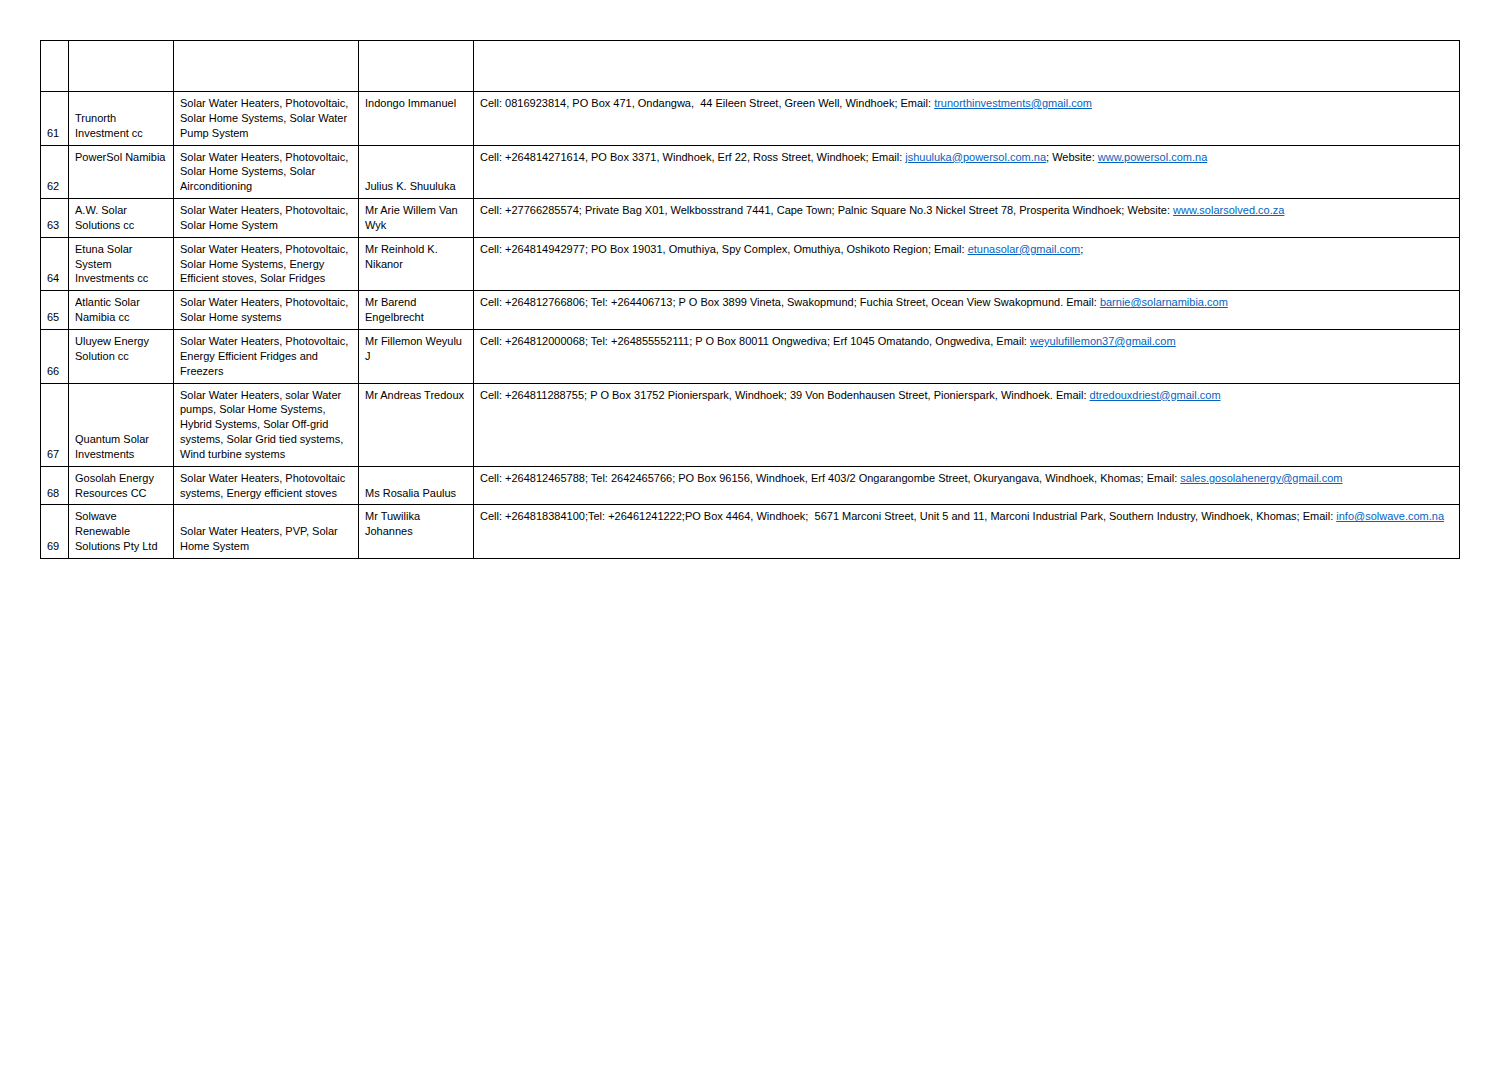| 61 | Trunorth Investment cc | Solar Water Heaters, Photovoltaic, Solar Home Systems, Solar Water Pump System | Indongo Immanuel | Cell: 0816923814, PO Box 471, Ondangwa, 44 Eileen Street, Green Well, Windhoek; Email: trunorthinvestments@gmail.com |
| 62 | PowerSol Namibia | Solar Water Heaters, Photovoltaic, Solar Home Systems, Solar Airconditioning | Julius K. Shuuluka | Cell: +264814271614, PO Box 3371, Windhoek, Erf 22, Ross Street, Windhoek; Email: jshuuluka@powersol.com.na ; Website: www.powersol.com.na |
| 63 | A.W. Solar Solutions cc | Solar Water Heaters, Photovoltaic, Solar Home System | Mr Arie Willem Van Wyk | Cell: +27766285574; Private Bag X01, Welkbosstrand 7441, Cape Town; Palnic Square No.3 Nickel Street 78, Prosperita Windhoek; Website: www.solarsolved.co.za |
| 64 | Etuna Solar System Investments cc | Solar Water Heaters, Photovoltaic, Solar Home Systems, Energy Efficient stoves, Solar Fridges | Mr Reinhold K. Nikanor | Cell: +264814942977; PO Box 19031, Omuthiya, Spy Complex, Omuthiya, Oshikoto Region; Email: etunasolar@gmail.com ; |
| 65 | Atlantic Solar Namibia cc | Solar Water Heaters, Photovoltaic, Solar Home systems | Mr Barend Engelbrecht | Cell: +264812766806; Tel: +264406713; P O Box 3899 Vineta, Swakopmund; Fuchia Street, Ocean View Swakopmund. Email: barnie@solarnamibia.com |
| 66 | Uluyew Energy Solution cc | Solar Water Heaters, Photovoltaic, Energy Efficient Fridges and Freezers | Mr Fillemon Weyulu J | Cell: +264812000068; Tel: +264855552111; P O Box 80011 Ongwediva; Erf 1045 Omatando, Ongwediva, Email: weyulufillemon37@gmail.com |
| 67 | Quantum Solar Investments | Solar Water Heaters, solar Water pumps, Solar Home Systems, Hybrid Systems, Solar Off-grid systems, Solar Grid tied systems, Wind turbine systems | Mr Andreas Tredoux | Cell: +264811288755; P O Box 31752 Pionierspark, Windhoek; 39 Von Bodenhausen Street, Pionierspark, Windhoek. Email: dtredouxdriest@gmail.com |
| 68 | Gosolah Energy Resources CC | Solar Water Heaters, Photovoltaic systems, Energy efficient stoves | Ms Rosalia Paulus | Cell: +264812465788; Tel: 2642465766; PO Box 96156, Windhoek, Erf 403/2 Ongarangombe Street, Okuryangava, Windhoek, Khomas; Email: sales.gosolahenergy@gmail.com |
| 69 | Solwave Renewable Solutions Pty Ltd | Solar Water Heaters, PVP, Solar Home System | Mr Tuwilika Johannes | Cell: +264818384100;Tel: +26461241222;PO Box 4464, Windhoek; 5671 Marconi Street, Unit 5 and 11, Marconi Industrial Park, Southern Industry, Windhoek, Khomas; Email: info@solwave.com.na |